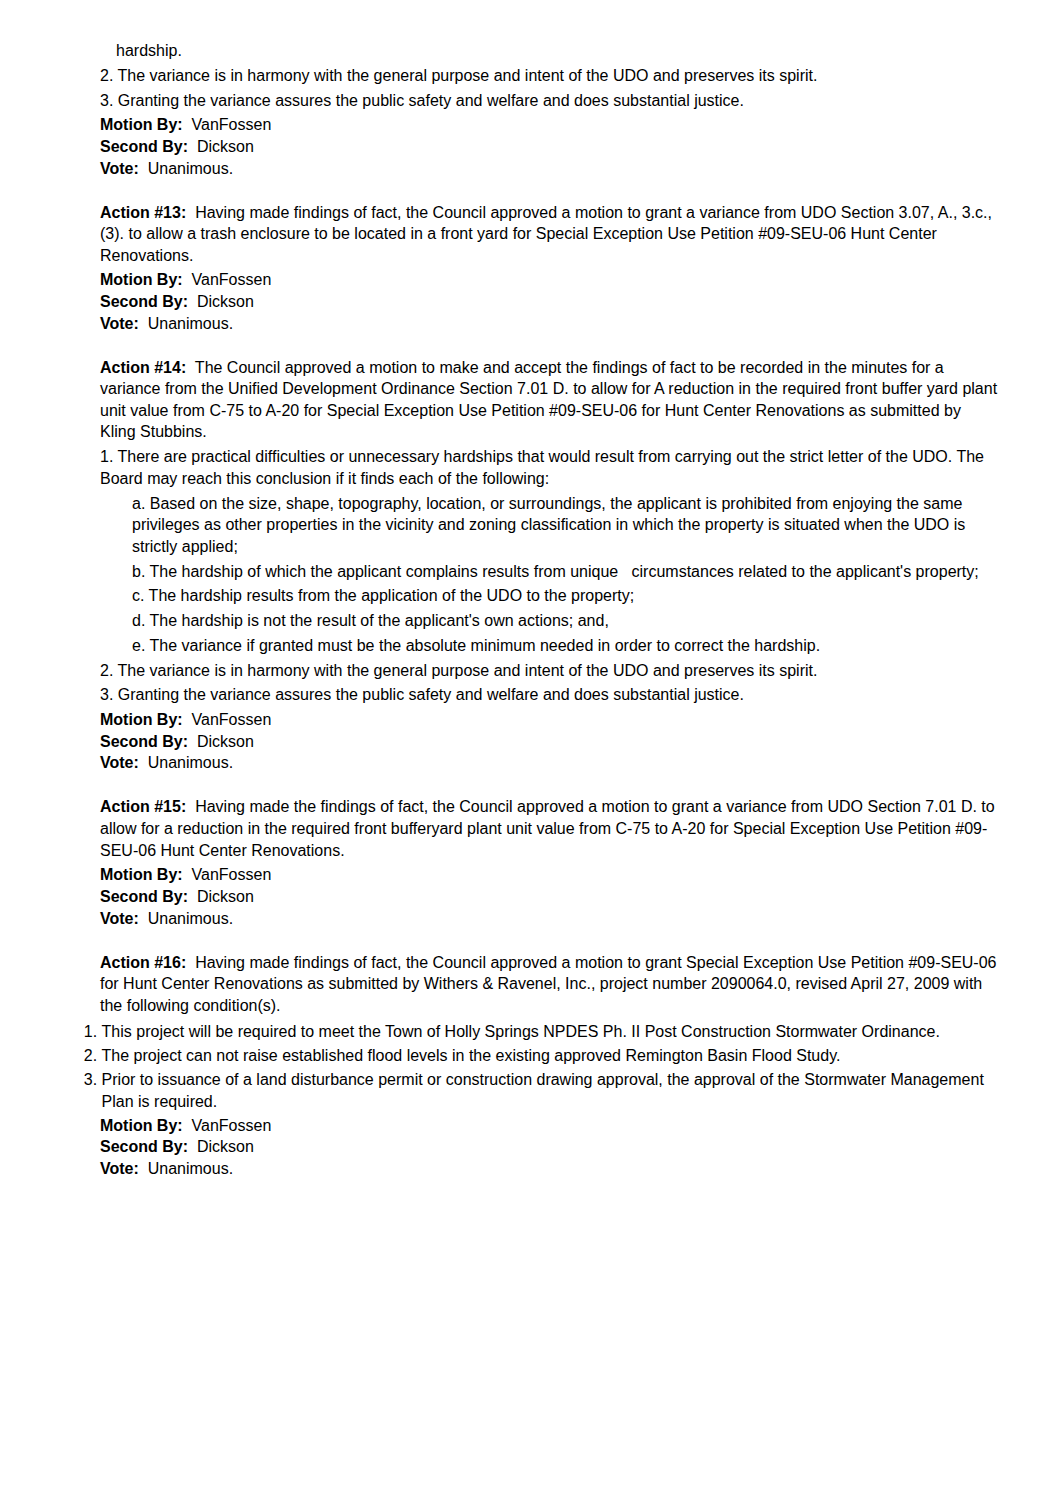hardship.
2. The variance is in harmony with the general purpose and intent of the UDO and preserves its spirit.
3. Granting the variance assures the public safety and welfare and does substantial justice.
Motion By: VanFossen
Second By: Dickson
Vote: Unanimous.
Action #13: Having made findings of fact, the Council approved a motion to grant a variance from UDO Section 3.07, A., 3.c., (3). to allow a trash enclosure to be located in a front yard for Special Exception Use Petition #09-SEU-06 Hunt Center Renovations.
Motion By: VanFossen
Second By: Dickson
Vote: Unanimous.
Action #14: The Council approved a motion to make and accept the findings of fact to be recorded in the minutes for a variance from the Unified Development Ordinance Section 7.01 D. to allow for A reduction in the required front buffer yard plant unit value from C-75 to A-20 for Special Exception Use Petition #09-SEU-06 for Hunt Center Renovations as submitted by Kling Stubbins.
1. There are practical difficulties or unnecessary hardships that would result from carrying out the strict letter of the UDO. The Board may reach this conclusion if it finds each of the following:
a. Based on the size, shape, topography, location, or surroundings, the applicant is prohibited from enjoying the same privileges as other properties in the vicinity and zoning classification in which the property is situated when the UDO is strictly applied;
b. The hardship of which the applicant complains results from unique circumstances related to the applicant's property;
c. The hardship results from the application of the UDO to the property;
d. The hardship is not the result of the applicant's own actions; and,
e. The variance if granted must be the absolute minimum needed in order to correct the hardship.
2. The variance is in harmony with the general purpose and intent of the UDO and preserves its spirit.
3. Granting the variance assures the public safety and welfare and does substantial justice.
Motion By: VanFossen
Second By: Dickson
Vote: Unanimous.
Action #15: Having made the findings of fact, the Council approved a motion to grant a variance from UDO Section 7.01 D. to allow for a reduction in the required front bufferyard plant unit value from C-75 to A-20 for Special Exception Use Petition #09-SEU-06 Hunt Center Renovations.
Motion By: VanFossen
Second By: Dickson
Vote: Unanimous.
Action #16: Having made findings of fact, the Council approved a motion to grant Special Exception Use Petition #09-SEU-06 for Hunt Center Renovations as submitted by Withers & Ravenel, Inc., project number 2090064.0, revised April 27, 2009 with the following condition(s).
This project will be required to meet the Town of Holly Springs NPDES Ph. II Post Construction Stormwater Ordinance.
The project can not raise established flood levels in the existing approved Remington Basin Flood Study.
Prior to issuance of a land disturbance permit or construction drawing approval, the approval of the Stormwater Management Plan is required.
Motion By: VanFossen
Second By: Dickson
Vote: Unanimous.